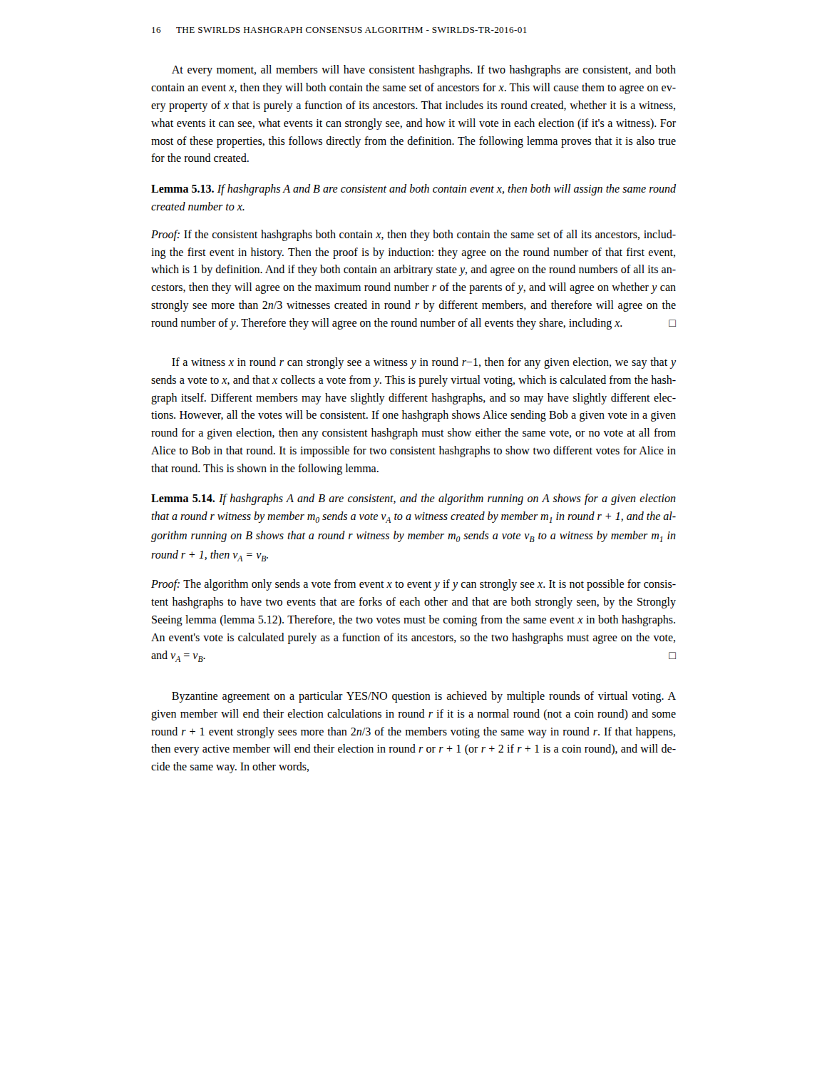16 THE SWIRLDS HASHGRAPH CONSENSUS ALGORITHM - SWIRLDS-TR-2016-01
At every moment, all members will have consistent hashgraphs. If two hashgraphs are consistent, and both contain an event x, then they will both contain the same set of ancestors for x. This will cause them to agree on every property of x that is purely a function of its ancestors. That includes its round created, whether it is a witness, what events it can see, what events it can strongly see, and how it will vote in each election (if it's a witness). For most of these properties, this follows directly from the definition. The following lemma proves that it is also true for the round created.
Lemma 5.13. If hashgraphs A and B are consistent and both contain event x, then both will assign the same round created number to x.
Proof: If the consistent hashgraphs both contain x, then they both contain the same set of all its ancestors, including the first event in history. Then the proof is by induction: they agree on the round number of that first event, which is 1 by definition. And if they both contain an arbitrary state y, and agree on the round numbers of all its ancestors, then they will agree on the maximum round number r of the parents of y, and will agree on whether y can strongly see more than 2n/3 witnesses created in round r by different members, and therefore will agree on the round number of y. Therefore they will agree on the round number of all events they share, including x. □
If a witness x in round r can strongly see a witness y in round r−1, then for any given election, we say that y sends a vote to x, and that x collects a vote from y. This is purely virtual voting, which is calculated from the hashgraph itself. Different members may have slightly different hashgraphs, and so may have slightly different elections. However, all the votes will be consistent. If one hashgraph shows Alice sending Bob a given vote in a given round for a given election, then any consistent hashgraph must show either the same vote, or no vote at all from Alice to Bob in that round. It is impossible for two consistent hashgraphs to show two different votes for Alice in that round. This is shown in the following lemma.
Lemma 5.14. If hashgraphs A and B are consistent, and the algorithm running on A shows for a given election that a round r witness by member m0 sends a vote vA to a witness created by member m1 in round r + 1, and the algorithm running on B shows that a round r witness by member m0 sends a vote vB to a witness by member m1 in round r + 1, then vA = vB.
Proof: The algorithm only sends a vote from event x to event y if y can strongly see x. It is not possible for consistent hashgraphs to have two events that are forks of each other and that are both strongly seen, by the Strongly Seeing lemma (lemma 5.12). Therefore, the two votes must be coming from the same event x in both hashgraphs. An event's vote is calculated purely as a function of its ancestors, so the two hashgraphs must agree on the vote, and vA = vB. □
Byzantine agreement on a particular YES/NO question is achieved by multiple rounds of virtual voting. A given member will end their election calculations in round r if it is a normal round (not a coin round) and some round r + 1 event strongly sees more than 2n/3 of the members voting the same way in round r. If that happens, then every active member will end their election in round r or r + 1 (or r + 2 if r + 1 is a coin round), and will decide the same way. In other words,